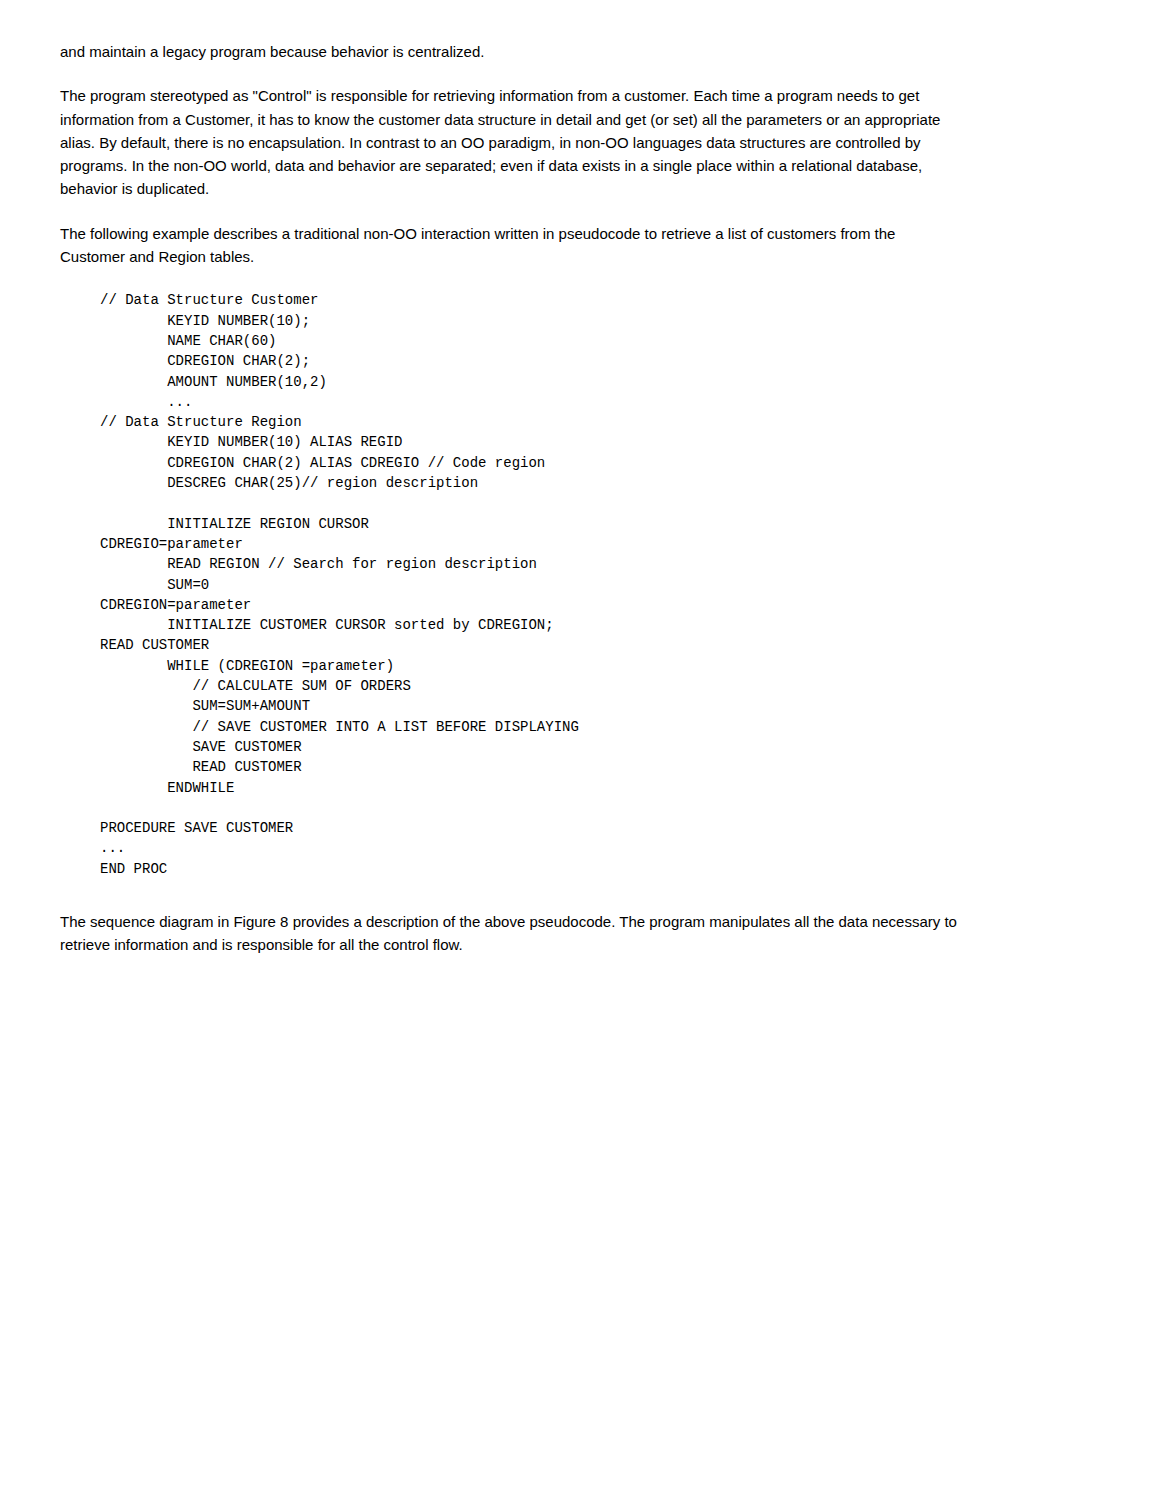and maintain a legacy program because behavior is centralized.
The program stereotyped as "Control" is responsible for retrieving information from a customer. Each time a program needs to get information from a Customer, it has to know the customer data structure in detail and get (or set) all the parameters or an appropriate alias. By default, there is no encapsulation. In contrast to an OO paradigm, in non-OO languages data structures are controlled by programs. In the non-OO world, data and behavior are separated; even if data exists in a single place within a relational database, behavior is duplicated.
The following example describes a traditional non-OO interaction written in pseudocode to retrieve a list of customers from the Customer and Region tables.
// Data Structure Customer
        KEYID NUMBER(10);
        NAME CHAR(60)
        CDREGION CHAR(2);
        AMOUNT NUMBER(10,2)
        ...
// Data Structure Region
        KEYID NUMBER(10) ALIAS REGID
        CDREGION CHAR(2) ALIAS CDREGIO // Code region
        DESCREG CHAR(25)// region description

        INITIALIZE REGION CURSOR
CDREGIO=parameter
        READ REGION // Search for region description
        SUM=0
CDREGION=parameter
        INITIALIZE CUSTOMER CURSOR sorted by CDREGION;
READ CUSTOMER
        WHILE (CDREGION =parameter)
           // CALCULATE SUM OF ORDERS
           SUM=SUM+AMOUNT
           // SAVE CUSTOMER INTO A LIST BEFORE DISPLAYING
           SAVE CUSTOMER
           READ CUSTOMER
        ENDWHILE

PROCEDURE SAVE CUSTOMER
...
END PROC
The sequence diagram in Figure 8 provides a description of the above pseudocode. The program manipulates all the data necessary to retrieve information and is responsible for all the control flow.